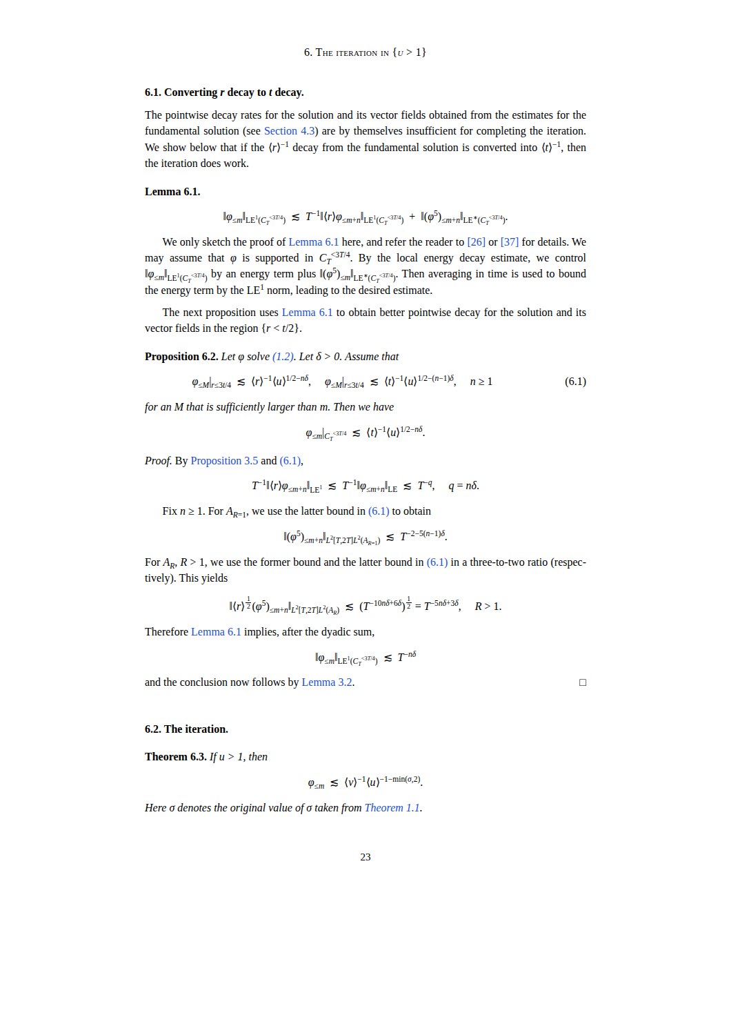6. The iteration in {u > 1}
6.1. Converting r decay to t decay.
The pointwise decay rates for the solution and its vector fields obtained from the estimates for the fundamental solution (see Section 4.3) are by themselves insufficient for completing the iteration. We show below that if the ⟨r⟩−1 decay from the fundamental solution is converted into ⟨t⟩−1, then the iteration does work.
Lemma 6.1.
‖φ≤m‖LE1(CT<3T/4) ≲ T−1‖⟨r⟩φ≤m+n‖LE1(CT<3T/4) + ‖(φ5)≤m+n‖LE∗(CT<3T/4).
We only sketch the proof of Lemma 6.1 here, and refer the reader to [26] or [37] for details. We may assume that φ is supported in CT<3T/4. By the local energy decay estimate, we control ‖φ≤m‖LE1(CT<3T/4) by an energy term plus ‖(φ5)≤m‖LE∗(CT<3T/4). Then averaging in time is used to bound the energy term by the LE1 norm, leading to the desired estimate.
The next proposition uses Lemma 6.1 to obtain better pointwise decay for the solution and its vector fields in the region {r < t/2}.
Proposition 6.2. Let φ solve (1.2). Let δ > 0. Assume that
φ≤M|r≤3t/4 ≲ ⟨r⟩−1⟨u⟩1/2−nδ, φ≤M|r≤3t/4 ≲ ⟨t⟩−1⟨u⟩1/2−(n−1)δ, n ≥ 1
(6.1)
for an M that is sufficiently larger than m. Then we have
φ≤m|CT<3T/4 ≲ ⟨t⟩−1⟨u⟩1/2−nδ.
Proof. By Proposition 3.5 and (6.1),
T−1‖⟨r⟩φ≤m+n‖LE1 ≲ T−1‖φ≤m+n‖LE ≲ T−q, q = nδ.
Fix n ≥ 1. For AR=1, we use the latter bound in (6.1) to obtain
‖(φ5)≤m+n‖L2[T,2T]L2(AR=1) ≲ T−2−5(n−1)δ.
For AR, R > 1, we use the former bound and the latter bound in (6.1) in a three-to-two ratio (respectively). This yields
‖⟨r⟩12(φ5)≤m+n‖L2[T,2T]L2(AR) ≲ (T−10nδ+6δ)12 = T−5nδ+3δ, R > 1.
Therefore Lemma 6.1 implies, after the dyadic sum,
‖φ≤m‖LE1(CT<3T/4) ≲ T−nδ
and the conclusion now follows by Lemma 3.2. □
6.2. The iteration.
Theorem 6.3. If u > 1, then
φ≤m ≲ ⟨v⟩−1⟨u⟩−1−min(σ,2).
Here σ denotes the original value of σ taken from Theorem 1.1.
23